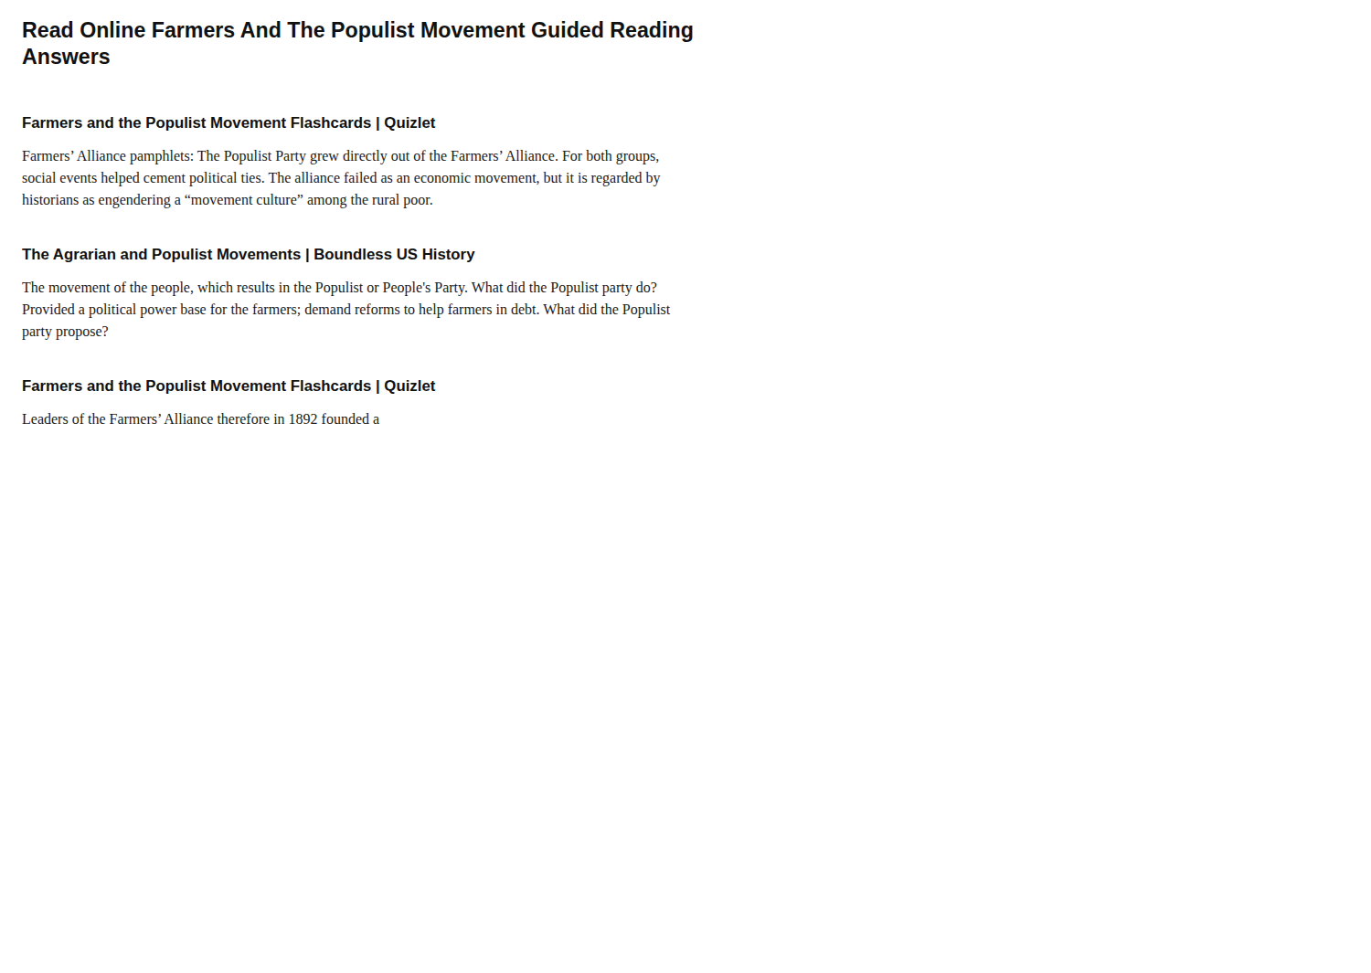Read Online Farmers And The Populist Movement Guided Reading Answers
Farmers and the Populist Movement Flashcards | Quizlet
Farmers’ Alliance pamphlets: The Populist Party grew directly out of the Farmers’ Alliance. For both groups, social events helped cement political ties. The alliance failed as an economic movement, but it is regarded by historians as engendering a “movement culture” among the rural poor.
The Agrarian and Populist Movements | Boundless US History
The movement of the people, which results in the Populist or People's Party. What did the Populist party do? Provided a political power base for the farmers; demand reforms to help farmers in debt. What did the Populist party propose?
Farmers and the Populist Movement Flashcards | Quizlet
Leaders of the Farmers’ Alliance therefore in 1892 founded a